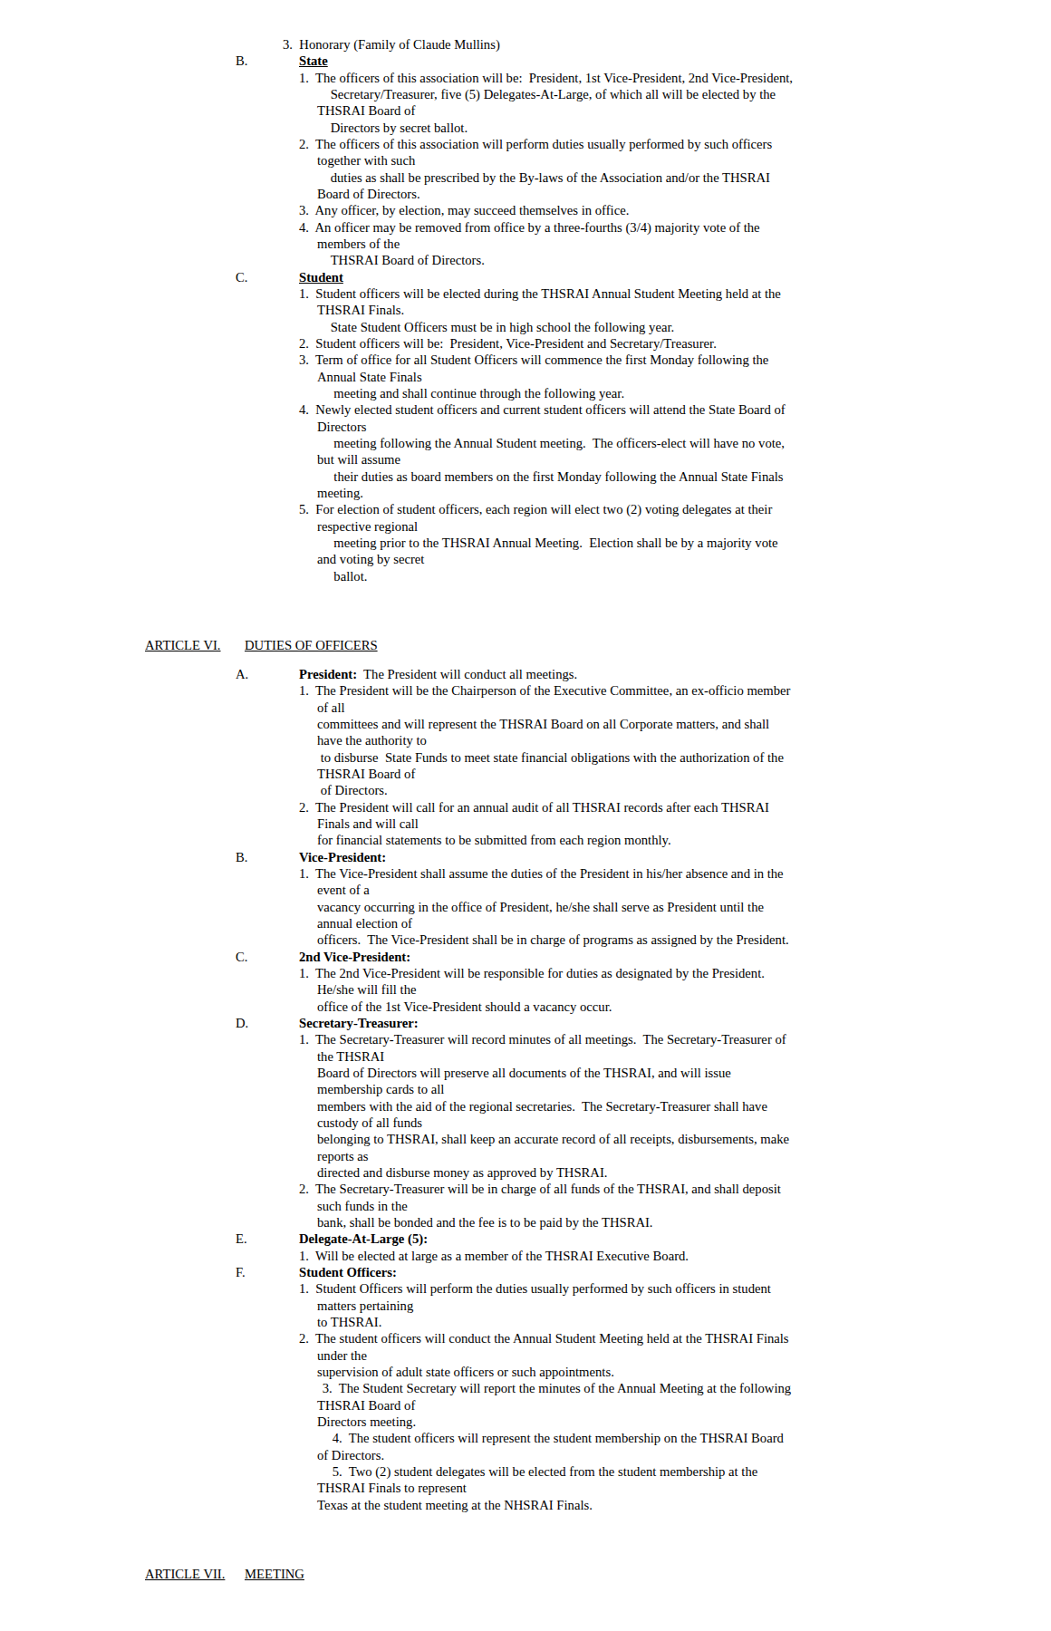3. Honorary (Family of Claude Mullins)
B.
State
1. The officers of this association will be: President, 1st Vice-President, 2nd Vice-President,
Secretary/Treasurer, five (5) Delegates-At-Large, of which all will be elected by the THSRAI Board of
Directors by secret ballot.
2. The officers of this association will perform duties usually performed by such officers together with such
duties as shall be prescribed by the By-laws of the Association and/or the THSRAI Board of Directors.
3. Any officer, by election, may succeed themselves in office.
4. An officer may be removed from office by a three-fourths (3/4) majority vote of the members of the
THSRAI Board of Directors.
C.
Student
1. Student officers will be elected during the THSRAI Annual Student Meeting held at the THSRAI Finals.
State Student Officers must be in high school the following year.
2. Student officers will be: President, Vice-President and Secretary/Treasurer.
3. Term of office for all Student Officers will commence the first Monday following the Annual State Finals
meeting and shall continue through the following year.
4. Newly elected student officers and current student officers will attend the State Board of Directors
meeting following the Annual Student meeting. The officers-elect will have no vote, but will assume
their duties as board members on the first Monday following the Annual State Finals meeting.
5. For election of student officers, each region will elect two (2) voting delegates at their respective regional
meeting prior to the THSRAI Annual Meeting. Election shall be by a majority vote and voting by secret
ballot.
ARTICLE VI. DUTIES OF OFFICERS
A.
President: The President will conduct all meetings.
1. The President will be the Chairperson of the Executive Committee, an ex-officio member of all
committees and will represent the THSRAI Board on all Corporate matters, and shall have the authority to
to disburse State Funds to meet state financial obligations with the authorization of the THSRAI Board of
of Directors.
2. The President will call for an annual audit of all THSRAI records after each THSRAI Finals and will call
for financial statements to be submitted from each region monthly.
B.
Vice-President:
1. The Vice-President shall assume the duties of the President in his/her absence and in the event of a
vacancy occurring in the office of President, he/she shall serve as President until the annual election of
officers. The Vice-President shall be in charge of programs as assigned by the President.
C.
2nd Vice-President:
1. The 2nd Vice-President will be responsible for duties as designated by the President. He/she will fill the
office of the 1st Vice-President should a vacancy occur.
D.
Secretary-Treasurer:
1. The Secretary-Treasurer will record minutes of all meetings. The Secretary-Treasurer of the THSRAI
Board of Directors will preserve all documents of the THSRAI, and will issue membership cards to all
members with the aid of the regional secretaries. The Secretary-Treasurer shall have custody of all funds
belonging to THSRAI, shall keep an accurate record of all receipts, disbursements, make reports as
directed and disburse money as approved by THSRAI.
2. The Secretary-Treasurer will be in charge of all funds of the THSRAI, and shall deposit such funds in the
bank, shall be bonded and the fee is to be paid by the THSRAI.
E.
Delegate-At-Large (5):
1. Will be elected at large as a member of the THSRAI Executive Board.
F.
Student Officers:
1. Student Officers will perform the duties usually performed by such officers in student matters pertaining
to THSRAI.
2. The student officers will conduct the Annual Student Meeting held at the THSRAI Finals under the
supervision of adult state officers or such appointments.
3. The Student Secretary will report the minutes of the Annual Meeting at the following THSRAI Board of
Directors meeting.
4. The student officers will represent the student membership on the THSRAI Board of Directors.
5. Two (2) student delegates will be elected from the student membership at the THSRAI Finals to represent
Texas at the student meeting at the NHSRAI Finals.
ARTICLE VII. MEETING